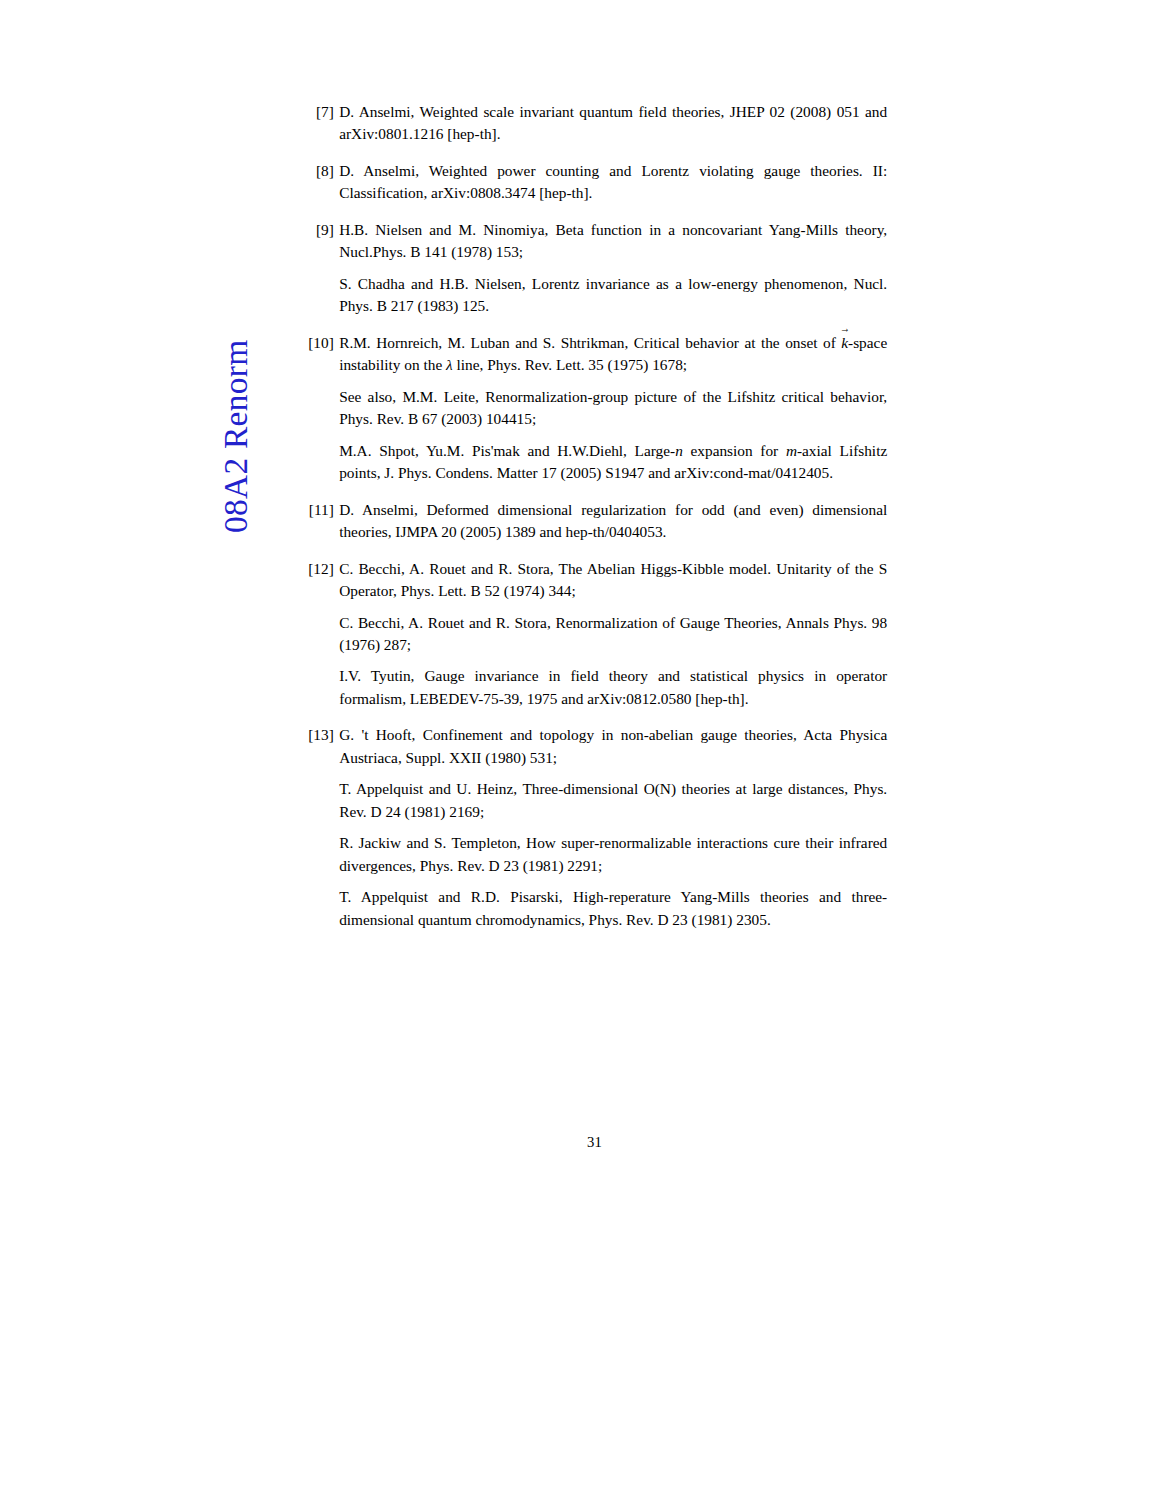08A2 Renorm
[7]
D. Anselmi, Weighted scale invariant quantum field theories, JHEP 02 (2008) 051 and arXiv:0801.1216 [hep-th].
[8]
D. Anselmi, Weighted power counting and Lorentz violating gauge theories. II: Classification, arXiv:0808.3474 [hep-th].
[9]
H.B. Nielsen and M. Ninomiya, Beta function in a noncovariant Yang-Mills theory, Nucl.Phys. B 141 (1978) 153;
S. Chadha and H.B. Nielsen, Lorentz invariance as a low-energy phenomenon, Nucl. Phys. B 217 (1983) 125.
[10]
R.M. Hornreich, M. Luban and S. Shtrikman, Critical behavior at the onset of k-space instability on the λ line, Phys. Rev. Lett. 35 (1975) 1678;
See also, M.M. Leite, Renormalization-group picture of the Lifshitz critical behavior, Phys. Rev. B 67 (2003) 104415;
M.A. Shpot, Yu.M. Pis'mak and H.W.Diehl, Large-n expansion for m-axial Lifshitz points, J. Phys. Condens. Matter 17 (2005) S1947 and arXiv:cond-mat/0412405.
[11]
D. Anselmi, Deformed dimensional regularization for odd (and even) dimensional theories, IJMPA 20 (2005) 1389 and hep-th/0404053.
[12]
C. Becchi, A. Rouet and R. Stora, The Abelian Higgs-Kibble model. Unitarity of the S Operator, Phys. Lett. B 52 (1974) 344;
C. Becchi, A. Rouet and R. Stora, Renormalization of Gauge Theories, Annals Phys. 98 (1976) 287;
I.V. Tyutin, Gauge invariance in field theory and statistical physics in operator formalism, LEBEDEV-75-39, 1975 and arXiv:0812.0580 [hep-th].
[13]
G. 't Hooft, Confinement and topology in non-abelian gauge theories, Acta Physica Austriaca, Suppl. XXII (1980) 531;
T. Appelquist and U. Heinz, Three-dimensional O(N) theories at large distances, Phys. Rev. D 24 (1981) 2169;
R. Jackiw and S. Templeton, How super-renormalizable interactions cure their infrared divergences, Phys. Rev. D 23 (1981) 2291;
T. Appelquist and R.D. Pisarski, High-reperature Yang-Mills theories and three-dimensional quantum chromodynamics, Phys. Rev. D 23 (1981) 2305.
31